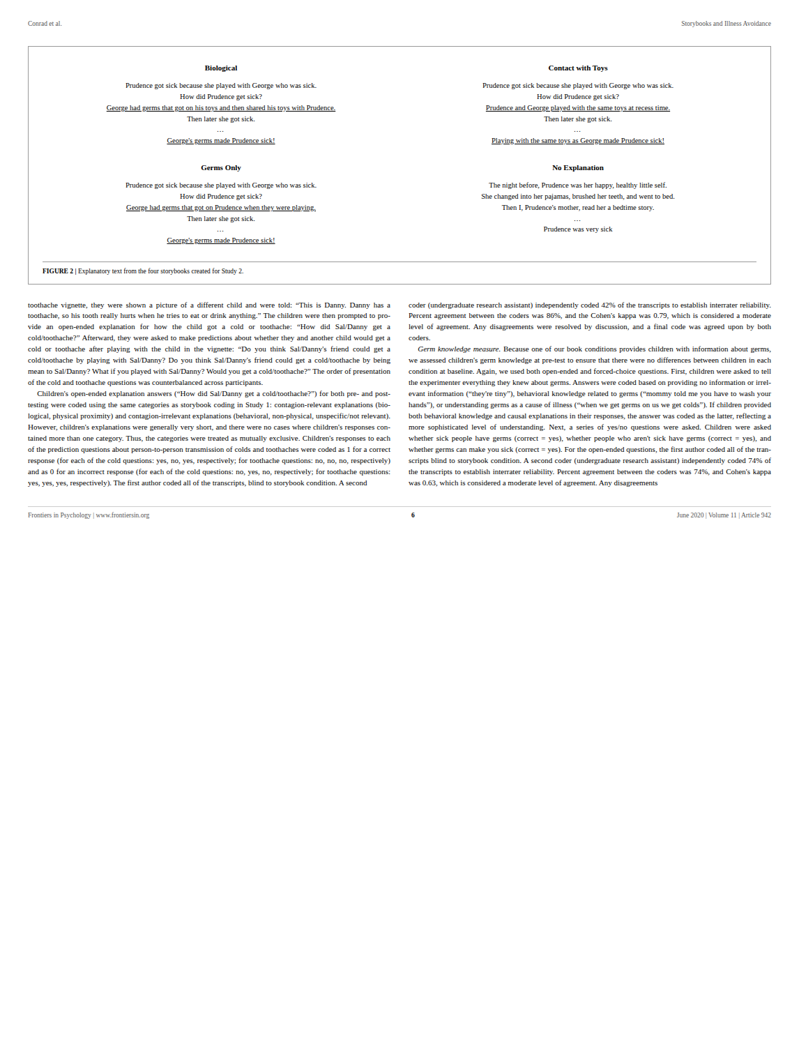Conrad et al. Storybooks and Illness Avoidance
Biological
Prudence got sick because she played with George who was sick.
How did Prudence get sick?
George had germs that got on his toys and then shared his toys with Prudence.
Then later she got sick.
…
George's germs made Prudence sick!
Contact with Toys
Prudence got sick because she played with George who was sick.
How did Prudence get sick?
Prudence and George played with the same toys at recess time.
Then later she got sick.
…
Playing with the same toys as George made Prudence sick!
Germs Only
Prudence got sick because she played with George who was sick.
How did Prudence get sick?
George had germs that got on Prudence when they were playing.
Then later she got sick.
…
George's germs made Prudence sick!
No Explanation
The night before, Prudence was her happy, healthy little self.
She changed into her pajamas, brushed her teeth, and went to bed.
Then I, Prudence's mother, read her a bedtime story.
…
Prudence was very sick
FIGURE 2 | Explanatory text from the four storybooks created for Study 2.
toothache vignette, they were shown a picture of a different child and were told: “This is Danny. Danny has a toothache, so his tooth really hurts when he tries to eat or drink anything.” The children were then prompted to provide an open-ended explanation for how the child got a cold or toothache: “How did Sal/Danny get a cold/toothache?” Afterward, they were asked to make predictions about whether they and another child would get a cold or toothache after playing with the child in the vignette: “Do you think Sal/Danny's friend could get a cold/toothache by playing with Sal/Danny? Do you think Sal/Danny's friend could get a cold/toothache by being mean to Sal/Danny? What if you played with Sal/Danny? Would you get a cold/toothache?” The order of presentation of the cold and toothache questions was counterbalanced across participants.
Children's open-ended explanation answers (“How did Sal/Danny get a cold/toothache?”) for both pre- and post-testing were coded using the same categories as storybook coding in Study 1: contagion-relevant explanations (biological, physical proximity) and contagion-irrelevant explanations (behavioral, non-physical, unspecific/not relevant). However, children's explanations were generally very short, and there were no cases where children's responses contained more than one category. Thus, the categories were treated as mutually exclusive. Children's responses to each of the prediction questions about person-to-person transmission of colds and toothaches were coded as 1 for a correct response (for each of the cold questions: yes, no, yes, respectively; for toothache questions: no, no, no, respectively) and as 0 for an incorrect response (for each of the cold questions: no, yes, no, respectively; for toothache questions: yes, yes, yes, respectively). The first author coded all of the transcripts, blind to storybook condition. A second
coder (undergraduate research assistant) independently coded 42% of the transcripts to establish interrater reliability. Percent agreement between the coders was 86%, and the Cohen's kappa was 0.79, which is considered a moderate level of agreement. Any disagreements were resolved by discussion, and a final code was agreed upon by both coders.
Germ knowledge measure. Because one of our book conditions provides children with information about germs, we assessed children's germ knowledge at pre-test to ensure that there were no differences between children in each condition at baseline. Again, we used both open-ended and forced-choice questions. First, children were asked to tell the experimenter everything they knew about germs. Answers were coded based on providing no information or irrelevant information (“they're tiny”), behavioral knowledge related to germs (“mommy told me you have to wash your hands”), or understanding germs as a cause of illness (“when we get germs on us we get colds”). If children provided both behavioral knowledge and causal explanations in their responses, the answer was coded as the latter, reflecting a more sophisticated level of understanding. Next, a series of yes/no questions were asked. Children were asked whether sick people have germs (correct = yes), whether people who aren't sick have germs (correct = yes), and whether germs can make you sick (correct = yes). For the open-ended questions, the first author coded all of the transcripts blind to storybook condition. A second coder (undergraduate research assistant) independently coded 74% of the transcripts to establish interrater reliability. Percent agreement between the coders was 74%, and Cohen's kappa was 0.63, which is considered a moderate level of agreement. Any disagreements
Frontiers in Psychology | www.frontiersin.org 6 June 2020 | Volume 11 | Article 942